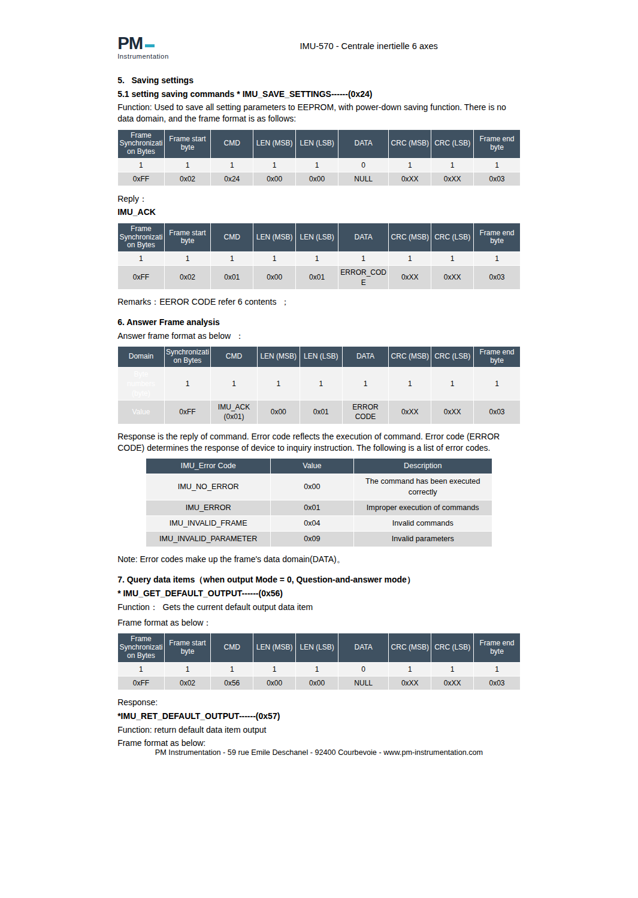PM
Instrumentation
IMU-570 - Centrale inertielle 6 axes
5. Saving settings
5.1 setting saving commands * IMU_SAVE_SETTINGS------(0x24)
Function: Used to save all setting parameters to EEPROM, with power-down saving function. There is no data domain, and the frame format is as follows:
| Frame Synchronization Bytes | Frame start byte | CMD | LEN (MSB) | LEN (LSB) | DATA | CRC (MSB) | CRC (LSB) | Frame end byte |
| --- | --- | --- | --- | --- | --- | --- | --- | --- |
| 1 | 1 | 1 | 1 | 1 | 0 | 1 | 1 | 1 |
| 0xFF | 0x02 | 0x24 | 0x00 | 0x00 | NULL | 0xXX | 0xXX | 0x03 |
Reply：
IMU_ACK
| Frame Synchronization Bytes | Frame start byte | CMD | LEN (MSB) | LEN (LSB) | DATA | CRC (MSB) | CRC (LSB) | Frame end byte |
| --- | --- | --- | --- | --- | --- | --- | --- | --- |
| 1 | 1 | 1 | 1 | 1 | 1 | 1 | 1 | 1 |
| 0xFF | 0x02 | 0x01 | 0x00 | 0x01 | ERROR_CODE | 0xXX | 0xXX | 0x03 |
Remarks：EEROR CODE refer 6 contents ；
6. Answer Frame analysis
Answer frame format as below ：
| Domain | Synchronization Bytes | CMD | LEN (MSB) | LEN (LSB) | DATA | CRC (MSB) | CRC (LSB) | Frame end byte |
| --- | --- | --- | --- | --- | --- | --- | --- | --- |
| Byte numbers (byte) | 1 | 1 | 1 | 1 | 1 | 1 | 1 | 1 |
| Value | 0xFF | IMU_ACK (0x01) | 0x00 | 0x01 | ERROR CODE | 0xXX | 0xXX | 0x03 |
Response is the reply of command. Error code reflects the execution of command. Error code (ERROR CODE) determines the response of device to inquiry instruction. The following is a list of error codes.
| IMU_Error Code | Value | Description |
| --- | --- | --- |
| IMU_NO_ERROR | 0x00 | The command has been executed correctly |
| IMU_ERROR | 0x01 | Improper execution of commands |
| IMU_INVALID_FRAME | 0x04 | Invalid commands |
| IMU_INVALID_PARAMETER | 0x09 | Invalid parameters |
Note: Error codes make up the frame's data domain(DATA)。
7. Query data items（when output Mode = 0, Question-and-answer mode）
* IMU_GET_DEFAULT_OUTPUT------(0x56)
Function： Gets the current default output data item
Frame format as below：
| Frame Synchronization Bytes | Frame start byte | CMD | LEN (MSB) | LEN (LSB) | DATA | CRC (MSB) | CRC (LSB) | Frame end byte |
| --- | --- | --- | --- | --- | --- | --- | --- | --- |
| 1 | 1 | 1 | 1 | 1 | 0 | 1 | 1 | 1 |
| 0xFF | 0x02 | 0x56 | 0x00 | 0x00 | NULL | 0xXX | 0xXX | 0x03 |
Response:
*IMU_RET_DEFAULT_OUTPUT------(0x57)
Function: return default data item output
Frame format as below:
PM Instrumentation - 59 rue Emile Deschanel - 92400 Courbevoie - www.pm-instrumentation.com